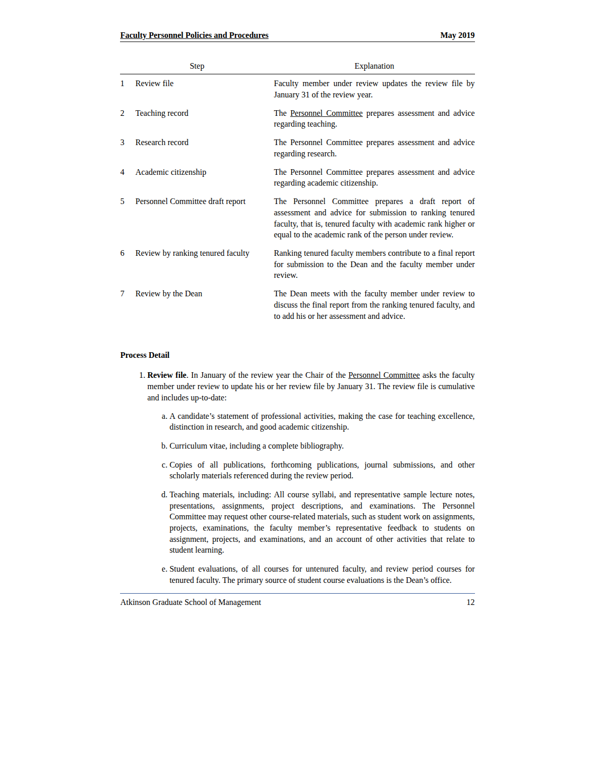Faculty Personnel Policies and Procedures May 2019
| Step | Explanation |
| --- | --- |
| 1 | Review file | Faculty member under review updates the review file by January 31 of the review year. |
| 2 | Teaching record | The Personnel Committee prepares assessment and advice regarding teaching. |
| 3 | Research record | The Personnel Committee prepares assessment and advice regarding research. |
| 4 | Academic citizenship | The Personnel Committee prepares assessment and advice regarding academic citizenship. |
| 5 | Personnel Committee draft report | The Personnel Committee prepares a draft report of assessment and advice for submission to ranking tenured faculty, that is, tenured faculty with academic rank higher or equal to the academic rank of the person under review. |
| 6 | Review by ranking tenured faculty | Ranking tenured faculty members contribute to a final report for submission to the Dean and the faculty member under review. |
| 7 | Review by the Dean | The Dean meets with the faculty member under review to discuss the final report from the ranking tenured faculty, and to add his or her assessment and advice. |
Process Detail
Review file. In January of the review year the Chair of the Personnel Committee asks the faculty member under review to update his or her review file by January 31. The review file is cumulative and includes up-to-date:
A candidate’s statement of professional activities, making the case for teaching excellence, distinction in research, and good academic citizenship.
Curriculum vitae, including a complete bibliography.
Copies of all publications, forthcoming publications, journal submissions, and other scholarly materials referenced during the review period.
Teaching materials, including: All course syllabi, and representative sample lecture notes, presentations, assignments, project descriptions, and examinations. The Personnel Committee may request other course-related materials, such as student work on assignments, projects, examinations, the faculty member’s representative feedback to students on assignment, projects, and examinations, and an account of other activities that relate to student learning.
Student evaluations, of all courses for untenured faculty, and review period courses for tenured faculty. The primary source of student course evaluations is the Dean’s office.
Atkinson Graduate School of Management 12